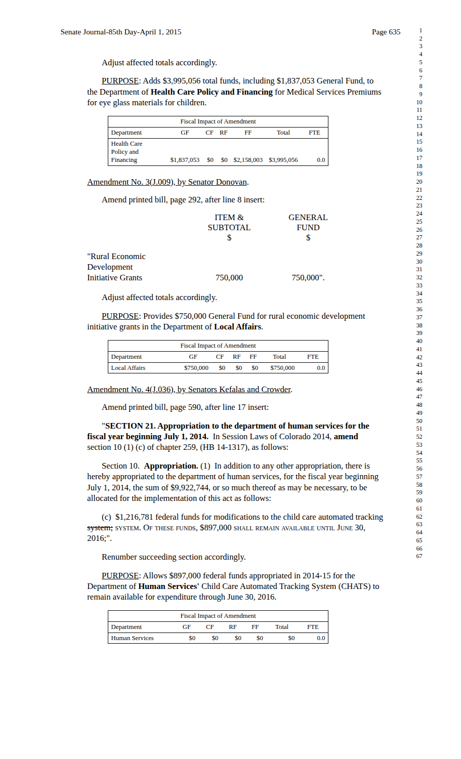Senate Journal-85th Day-April 1, 2015
Page 635
1
2
3
4
5
6
7
8
9
10
11
12
13
14
15
16
17
18
19
20
21
22
23
24
25
26
27
28
29
30
31
32
33
34
35
36
37
38
39
40
41
42
43
44
45
46
47
48
49
50
51
52
53
54
55
56
57
58
59
60
61
62
63
64
65
66
67
Adjust affected totals accordingly.
PURPOSE: Adds $3,995,056 total funds, including $1,837,053 General Fund, to the Department of Health Care Policy and Financing for Medical Services Premiums for eye glass materials for children.
Fiscal Impact of Amendment
| Department | GF | CF | RF | FF | Total | FTE |
| --- | --- | --- | --- | --- | --- | --- |
| Health Care Policy and Financing | $1,837,053 | $0 | $0 | $2,158,003 | $3,995,056 | 0.0 |
Amendment No. 3(J.009), by Senator Donovan.
Amend printed bill, page 292, after line 8 insert:
ITEM &
SUBTOTAL
$
GENERAL
FUND
$
"Rural Economic
Development
Initiative Grants
750,000
750,000".
Adjust affected totals accordingly.
PURPOSE: Provides $750,000 General Fund for rural economic development initiative grants in the Department of Local Affairs.
Fiscal Impact of Amendment
| Department | GF | CF | RF | FF | Total | FTE |
| --- | --- | --- | --- | --- | --- | --- |
| Local Affairs | $750,000 | $0 | $0 | $0 | $750,000 | 0.0 |
Amendment No. 4(J.036), by Senators Kefalas and Crowder.
Amend printed bill, page 590, after line 17 insert:
"SECTION 21. Appropriation to the department of human services for the fiscal year beginning July 1, 2014. In Session Laws of Colorado 2014, amend section 10 (1) (c) of chapter 259, (HB 14-1317), as follows:
Section 10. Appropriation. (1) In addition to any other appropriation, there is hereby appropriated to the department of human services, for the fiscal year beginning July 1, 2014, the sum of $9,922,744, or so much thereof as may be necessary, to be allocated for the implementation of this act as follows:
(c) $1,216,781 federal funds for modifications to the child care automated tracking system; system. Of these funds, $897,000 shall remain available until June 30, 2016;".
Renumber succeeding section accordingly.
PURPOSE: Allows $897,000 federal funds appropriated in 2014-15 for the Department of Human Services' Child Care Automated Tracking System (CHATS) to remain available for expenditure through June 30, 2016.
Fiscal Impact of Amendment
| Department | GF | CF | RF | FF | Total | FTE |
| --- | --- | --- | --- | --- | --- | --- |
| Human Services | $0 | $0 | $0 | $0 | $0 | 0.0 |